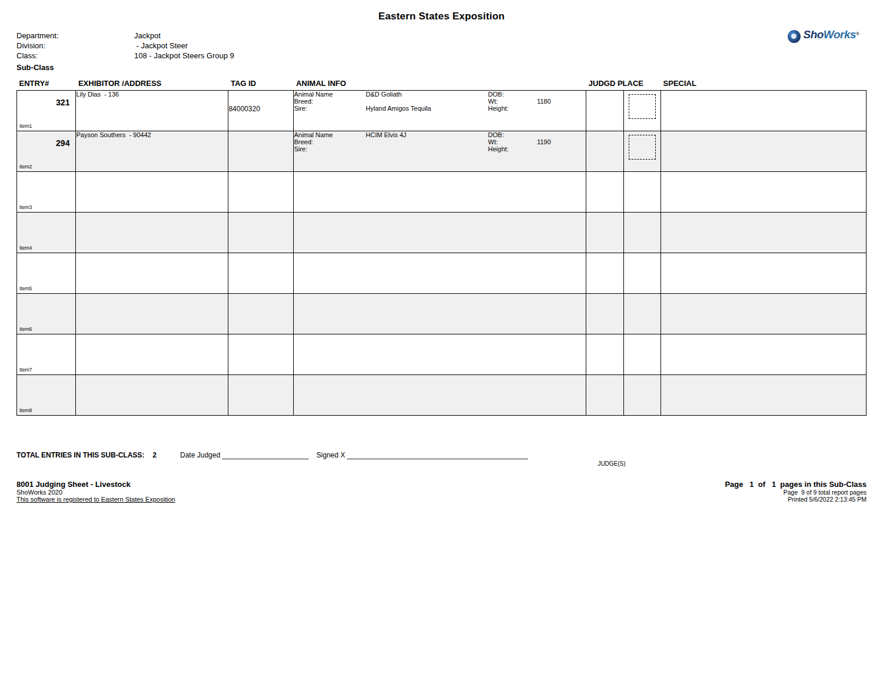ShoWorks®
Eastern States Exposition
| Department: | Jackpot |
| Division: | - Jackpot Steer |
| Class: | 108 - Jackpot Steers Group 9 |
Sub-Class
| ENTRY# | EXHIBITOR /ADDRESS | TAG ID | ANIMAL INFO | JUDGD PLACE | SPECIAL |
| --- | --- | --- | --- | --- | --- |
| 321 Item1 | Lily Dias - 136 | 84000320 | / Animal Name / D&D Goliath / DOB: / / / Breed: / / Wt: / 1180 / / Sire: / Hyland Amigos Tequila / Height: / / | | | |
| 294 Item2 | Payson Southers - 90442 | | / Animal Name / HCIM Elvis 4J / DOB: / / / Breed: / / Wt: / 1190 / / Sire: / / Height: / / | | | |
| Item3 | | | | | | |
| Item4 | | | | | | |
| Item5 | | | | | | |
| Item6 | | | | | | |
| Item7 | | | | | | |
| Item8 | | | | | | |
TOTAL ENTRIES IN THIS SUB-CLASS:2
Date Judged ______________________ Signed X ______________________________________________
JUDGE(S)
8001 Judging Sheet - Livestock
ShoWorks 2020
This software is registered to Eastern States Exposition
Page 1 of 1 pages in this Sub-Class
Page 9 of 9 total report pages
Printed 5/6/2022 2:13:45 PM